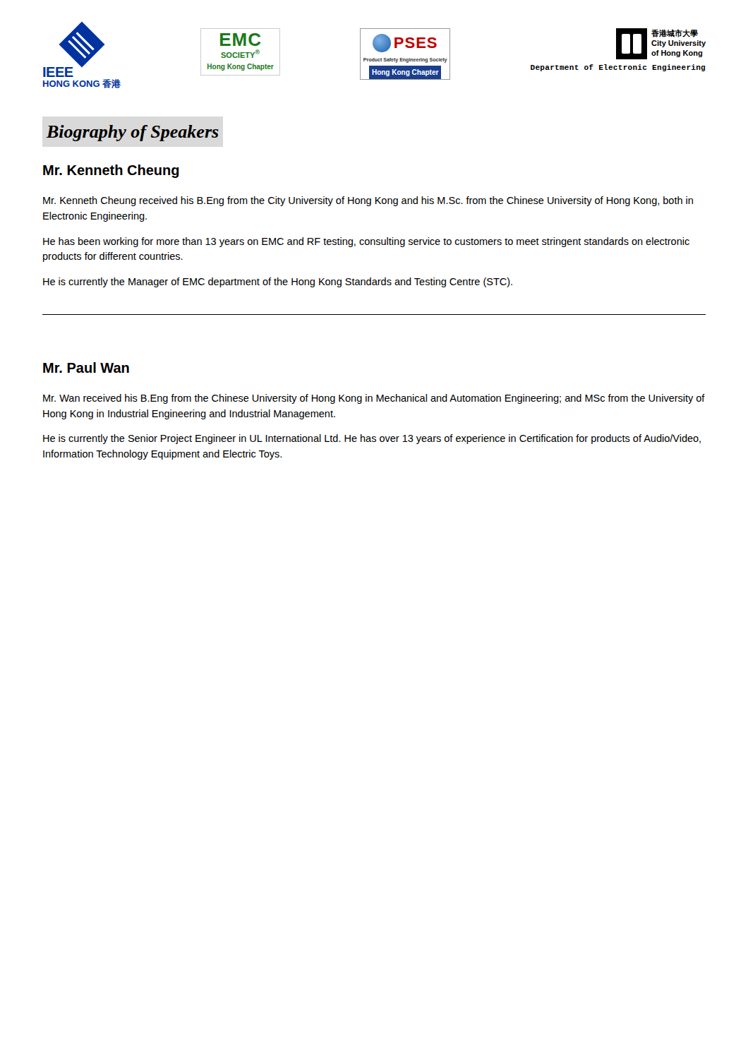IEEEHONG KONG 香港
EMC
SOCIETY®
Hong Kong Chapter
PSES
Product Safety Engineering Society
Hong Kong Chapter
香港城市大學
City University
of Hong Kong
Department of Electronic Engineering
Biography of Speakers
Mr. Kenneth Cheung
Mr. Kenneth Cheung received his B.Eng from the City University of Hong Kong and his M.Sc. from the Chinese University of Hong Kong, both in Electronic Engineering.
He has been working for more than 13 years on EMC and RF testing, consulting service to customers to meet stringent standards on electronic products for different countries.
He is currently the Manager of EMC department of the Hong Kong Standards and Testing Centre (STC).
Mr. Paul Wan
Mr. Wan received his B.Eng from the Chinese University of Hong Kong in Mechanical and Automation Engineering; and MSc from the University of Hong Kong in Industrial Engineering and Industrial Management.
He is currently the Senior Project Engineer in UL International Ltd. He has over 13 years of experience in Certification for products of Audio/Video, Information Technology Equipment and Electric Toys.